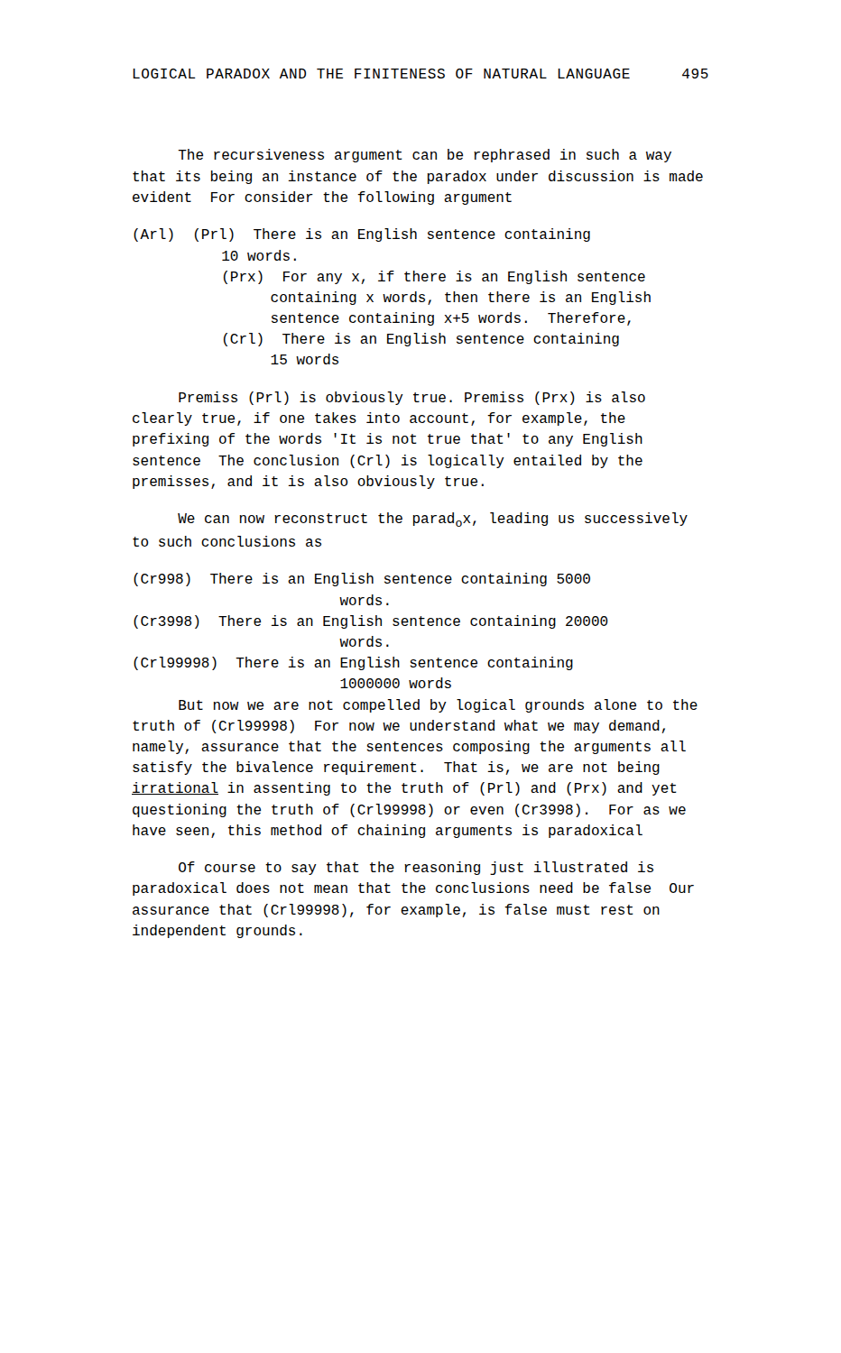Logical Paradox and the Finiteness of Natural Language 495
The recursiveness argument can be rephrased in such a way that its being an instance of the paradox under discussion is made evident For consider the following argument
(Arl) (Prl) There is an English sentence containing 10 words. (Prx) For any x, if there is an English sentence containing x words, then there is an English sentence containing x+5 words. Therefore, (Crl) There is an English sentence containing 15 words
Premiss (Prl) is obviously true. Premiss (Prx) is also clearly true, if one takes into account, for example, the prefixing of the words 'It is not true that' to any English sentence The conclusion (Crl) is logically entailed by the premisses, and it is also obviously true.
We can now reconstruct the paradox, leading us successively to such conclusions as
(Cr998) There is an English sentence containing 5000words. (Cr3998) There is an English sentence containing 20000words. (Crl99998) There is an English sentence containing1000000 words
But now we are not compelled by logical grounds alone to the truth of (Crl99998) For now we understand what we may demand, namely, assurance that the sentences composing the arguments all satisfy the bivalence requirement. That is, we are not being irrational in assenting to the truth of (Prl) and (Prx) and yet questioning the truth of (Crl99998) or even (Cr3998). For as we have seen, this method of chaining arguments is paradoxical
Of course to say that the reasoning just illustrated is paradoxical does not mean that the conclusions need be false Our assurance that (Crl99998), for example, is false must rest on independent grounds.